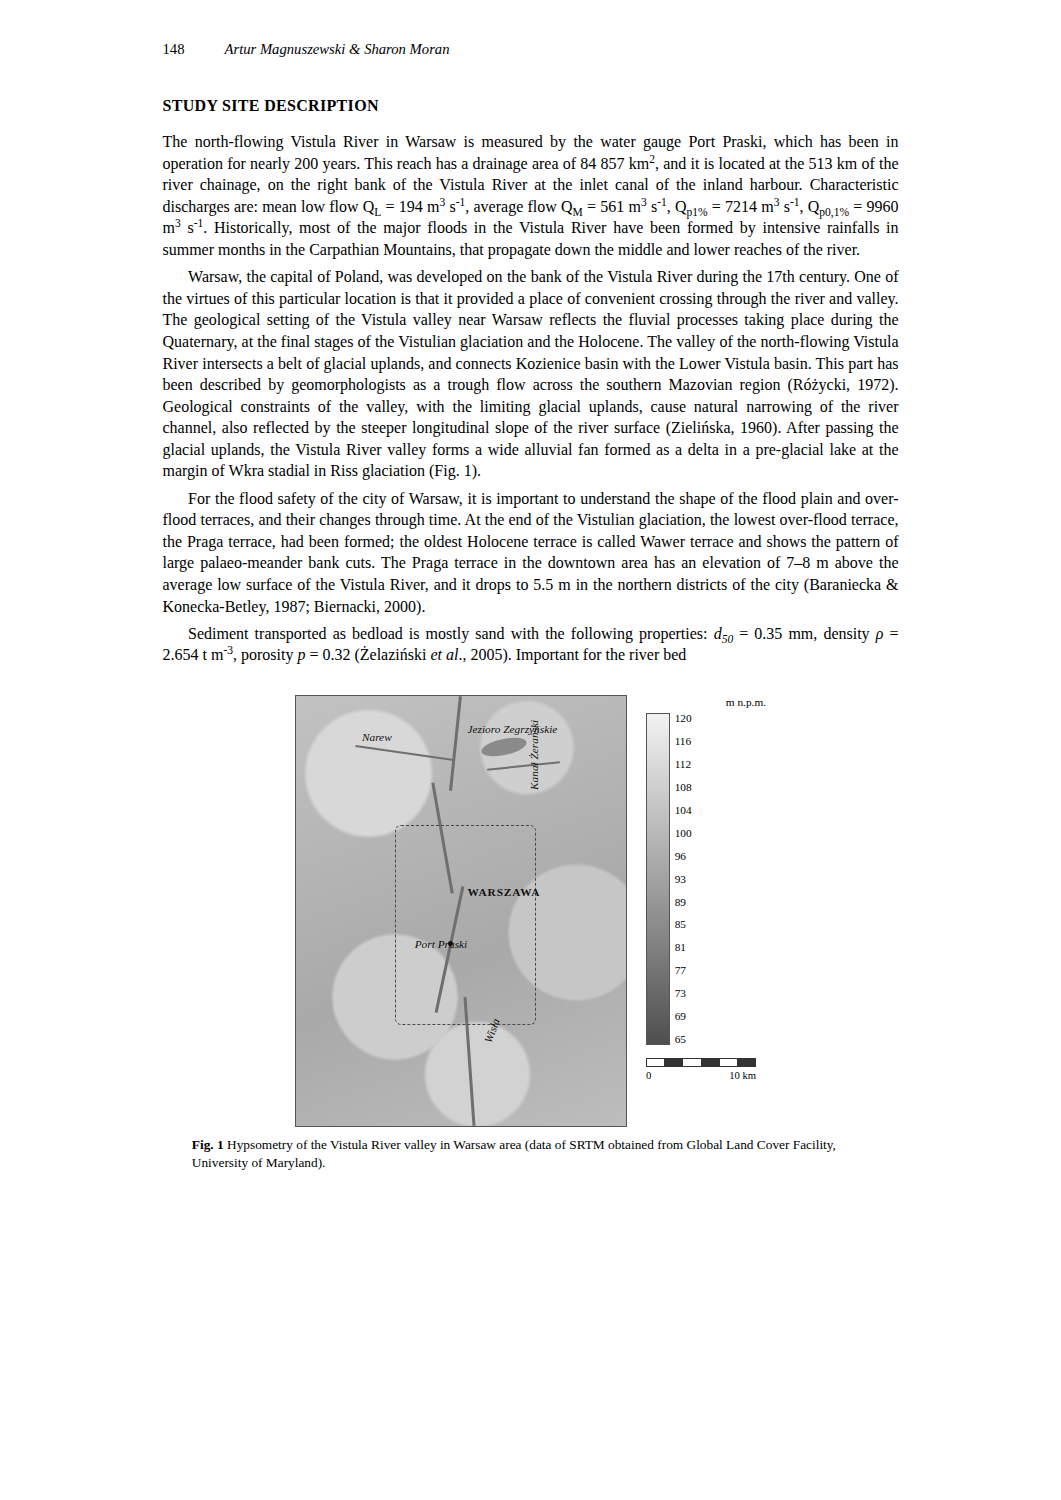148 Artur Magnuszewski & Sharon Moran
Study Site Description
The north-flowing Vistula River in Warsaw is measured by the water gauge Port Praski, which has been in operation for nearly 200 years. This reach has a drainage area of 84 857 km2, and it is located at the 513 km of the river chainage, on the right bank of the Vistula River at the inlet canal of the inland harbour. Characteristic discharges are: mean low flow QL = 194 m3 s-1, average flow QM = 561 m3 s-1, Qp1% = 7214 m3 s-1, Qp0,1% = 9960 m3 s-1. Historically, most of the major floods in the Vistula River have been formed by intensive rainfalls in summer months in the Carpathian Mountains, that propagate down the middle and lower reaches of the river.
Warsaw, the capital of Poland, was developed on the bank of the Vistula River during the 17th century. One of the virtues of this particular location is that it provided a place of convenient crossing through the river and valley. The geological setting of the Vistula valley near Warsaw reflects the fluvial processes taking place during the Quaternary, at the final stages of the Vistulian glaciation and the Holocene. The valley of the north-flowing Vistula River intersects a belt of glacial uplands, and connects Kozienice basin with the Lower Vistula basin. This part has been described by geomorphologists as a trough flow across the southern Mazovian region (Różycki, 1972). Geological constraints of the valley, with the limiting glacial uplands, cause natural narrowing of the river channel, also reflected by the steeper longitudinal slope of the river surface (Zielińska, 1960). After passing the glacial uplands, the Vistula River valley forms a wide alluvial fan formed as a delta in a pre-glacial lake at the margin of Wkra stadial in Riss glaciation (Fig. 1).
For the flood safety of the city of Warsaw, it is important to understand the shape of the flood plain and over-flood terraces, and their changes through time. At the end of the Vistulian glaciation, the lowest over-flood terrace, the Praga terrace, had been formed; the oldest Holocene terrace is called Wawer terrace and shows the pattern of large palaeo-meander bank cuts. The Praga terrace in the downtown area has an elevation of 7–8 m above the average low surface of the Vistula River, and it drops to 5.5 m in the northern districts of the city (Baraniecka & Konecka-Betley, 1987; Biernacki, 2000).
Sediment transported as bedload is mostly sand with the following properties: d50 = 0.35 mm, density ρ = 2.654 t m-3, porosity p = 0.32 (Żelaziński et al., 2005). Important for the river bed
Narew Jezioro Zegrzyńskie Kanał Żerański WARSZAWA Port Praski Wisła
m n.p.m.
120 116 112 108 104 100 96 93 89 85 81 77 73 69 65
010 km
Fig. 1 Hypsometry of the Vistula River valley in Warsaw area (data of SRTM obtained from Global Land Cover Facility, University of Maryland).